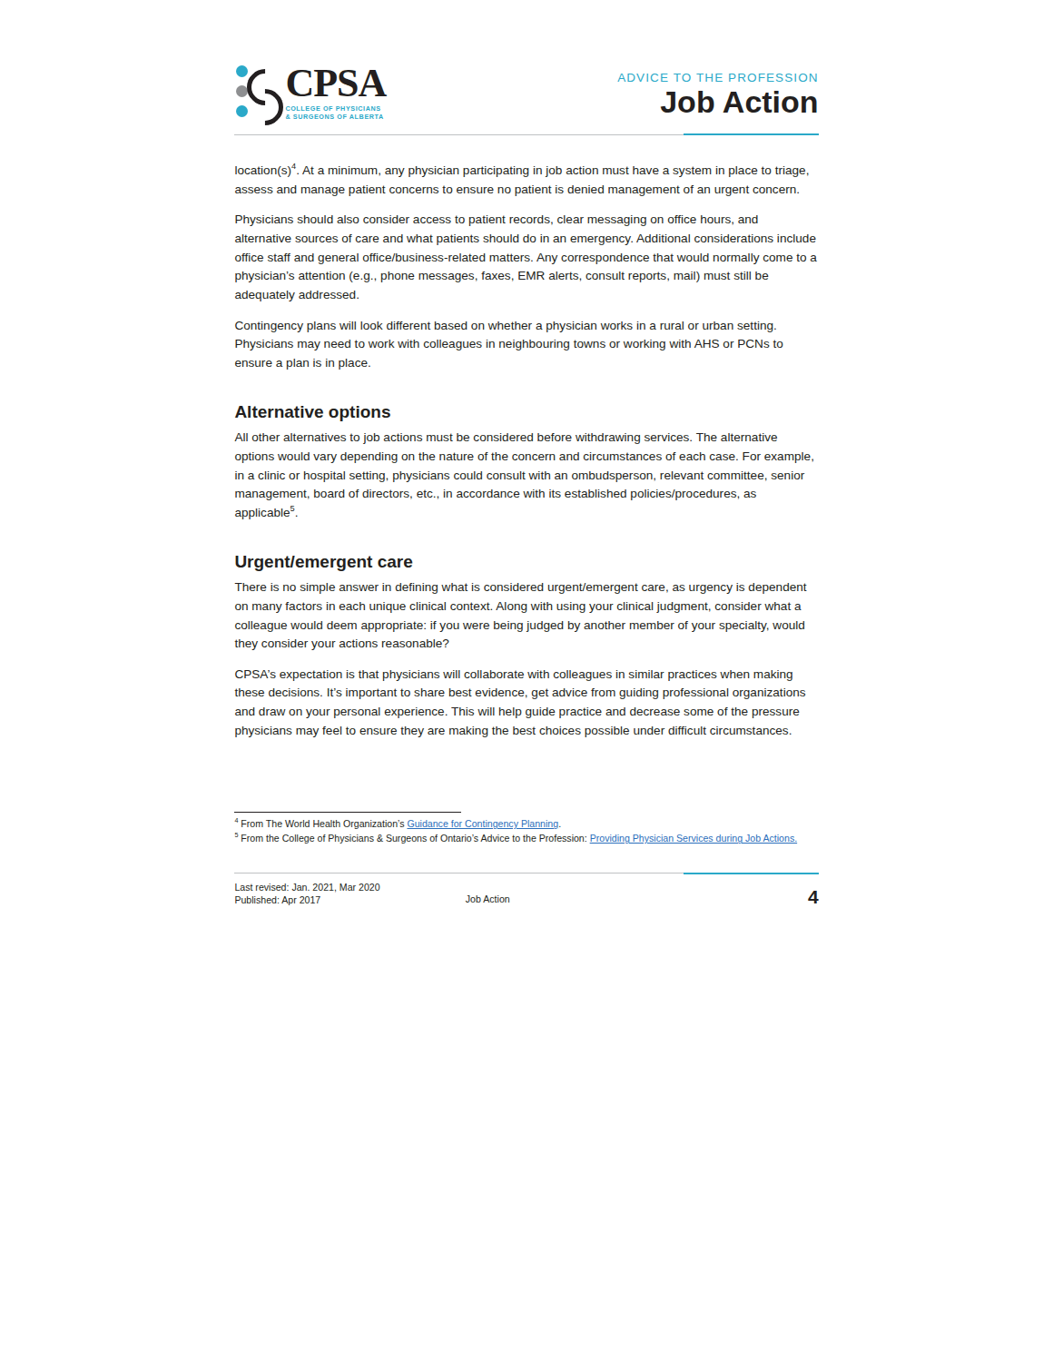CPSA
College of Physicians
& Surgeons of Alberta
Advice to the Profession
Job Action
location(s)4. At a minimum, any physician participating in job action must have a system in place to triage, assess and manage patient concerns to ensure no patient is denied management of an urgent concern.
Physicians should also consider access to patient records, clear messaging on office hours, and alternative sources of care and what patients should do in an emergency. Additional considerations include office staff and general office/business-related matters. Any correspondence that would normally come to a physician’s attention (e.g., phone messages, faxes, EMR alerts, consult reports, mail) must still be adequately addressed.
Contingency plans will look different based on whether a physician works in a rural or urban setting. Physicians may need to work with colleagues in neighbouring towns or working with AHS or PCNs to ensure a plan is in place.
Alternative options
All other alternatives to job actions must be considered before withdrawing services. The alternative options would vary depending on the nature of the concern and circumstances of each case. For example, in a clinic or hospital setting, physicians could consult with an ombudsperson, relevant committee, senior management, board of directors, etc., in accordance with its established policies/procedures, as applicable5.
Urgent/emergent care
There is no simple answer in defining what is considered urgent/emergent care, as urgency is dependent on many factors in each unique clinical context. Along with using your clinical judgment, consider what a colleague would deem appropriate: if you were being judged by another member of your specialty, would they consider your actions reasonable?
CPSA’s expectation is that physicians will collaborate with colleagues in similar practices when making these decisions. It’s important to share best evidence, get advice from guiding professional organizations and draw on your personal experience. This will help guide practice and decrease some of the pressure physicians may feel to ensure they are making the best choices possible under difficult circumstances.
4 From The World Health Organization’s Guidance for Contingency Planning.
5 From the College of Physicians & Surgeons of Ontario’s Advice to the Profession: Providing Physician Services during Job Actions.
Last revised: Jan. 2021, Mar 2020
Published: Apr 2017
Job Action
4